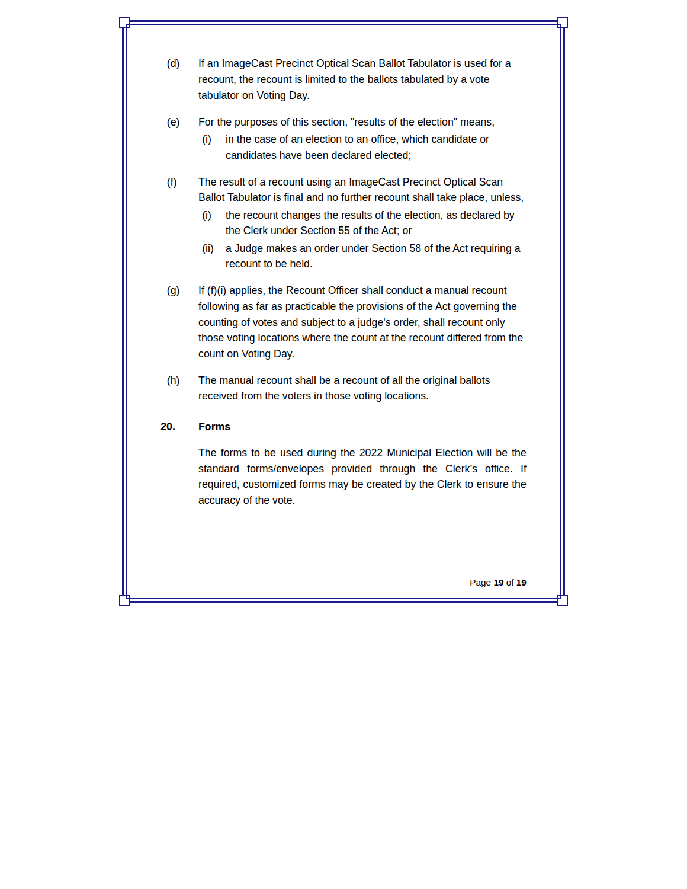(d)
If an ImageCast Precinct Optical Scan Ballot Tabulator is used for a recount, the recount is limited to the ballots tabulated by a vote tabulator on Voting Day.
(e)
For the purposes of this section, "results of the election" means,
(i)
in the case of an election to an office, which candidate or candidates have been declared elected;
(f)
The result of a recount using an ImageCast Precinct Optical Scan Ballot Tabulator is final and no further recount shall take place, unless,
(i)
the recount changes the results of the election, as declared by the Clerk under Section 55 of the Act; or
(ii)
a Judge makes an order under Section 58 of the Act requiring a recount to be held.
(g)
If (f)(i) applies, the Recount Officer shall conduct a manual recount following as far as practicable the provisions of the Act governing the counting of votes and subject to a judge's order, shall recount only those voting locations where the count at the recount differed from the count on Voting Day.
(h)
The manual recount shall be a recount of all the original ballots received from the voters in those voting locations.
20.
Forms
The forms to be used during the 2022 Municipal Election will be the standard forms/envelopes provided through the Clerk’s office. If required, customized forms may be created by the Clerk to ensure the accuracy of the vote.
Page 19 of 19